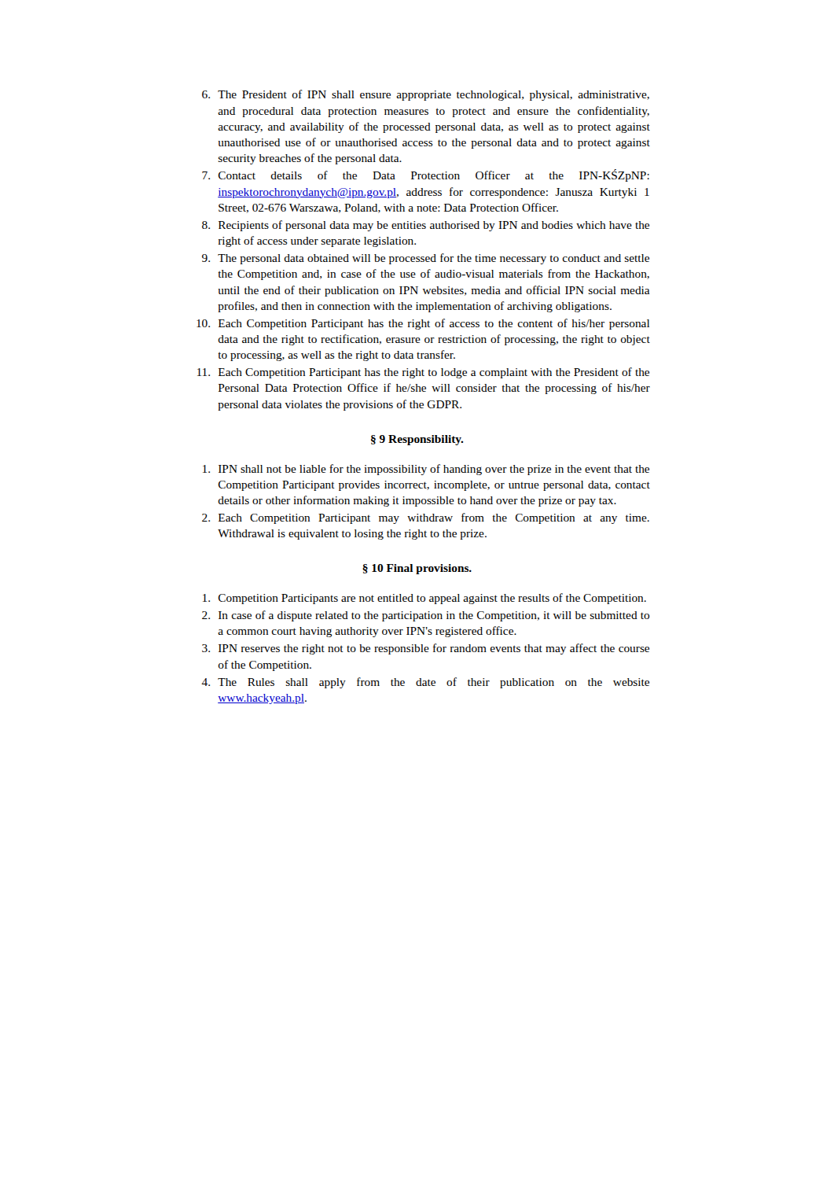The President of IPN shall ensure appropriate technological, physical, administrative, and procedural data protection measures to protect and ensure the confidentiality, accuracy, and availability of the processed personal data, as well as to protect against unauthorised use of or unauthorised access to the personal data and to protect against security breaches of the personal data.
Contact details of the Data Protection Officer at the IPN-KŚZpNP: inspektorochronydanych@ipn.gov.pl, address for correspondence: Janusza Kurtyki 1 Street, 02-676 Warszawa, Poland, with a note: Data Protection Officer.
Recipients of personal data may be entities authorised by IPN and bodies which have the right of access under separate legislation.
The personal data obtained will be processed for the time necessary to conduct and settle the Competition and, in case of the use of audio-visual materials from the Hackathon, until the end of their publication on IPN websites, media and official IPN social media profiles, and then in connection with the implementation of archiving obligations.
Each Competition Participant has the right of access to the content of his/her personal data and the right to rectification, erasure or restriction of processing, the right to object to processing, as well as the right to data transfer.
Each Competition Participant has the right to lodge a complaint with the President of the Personal Data Protection Office if he/she will consider that the processing of his/her personal data violates the provisions of the GDPR.
§ 9 Responsibility.
IPN shall not be liable for the impossibility of handing over the prize in the event that the Competition Participant provides incorrect, incomplete, or untrue personal data, contact details or other information making it impossible to hand over the prize or pay tax.
Each Competition Participant may withdraw from the Competition at any time. Withdrawal is equivalent to losing the right to the prize.
§ 10 Final provisions.
Competition Participants are not entitled to appeal against the results of the Competition.
In case of a dispute related to the participation in the Competition, it will be submitted to a common court having authority over IPN's registered office.
IPN reserves the right not to be responsible for random events that may affect the course of the Competition.
The Rules shall apply from the date of their publication on the website www.hackyeah.pl.